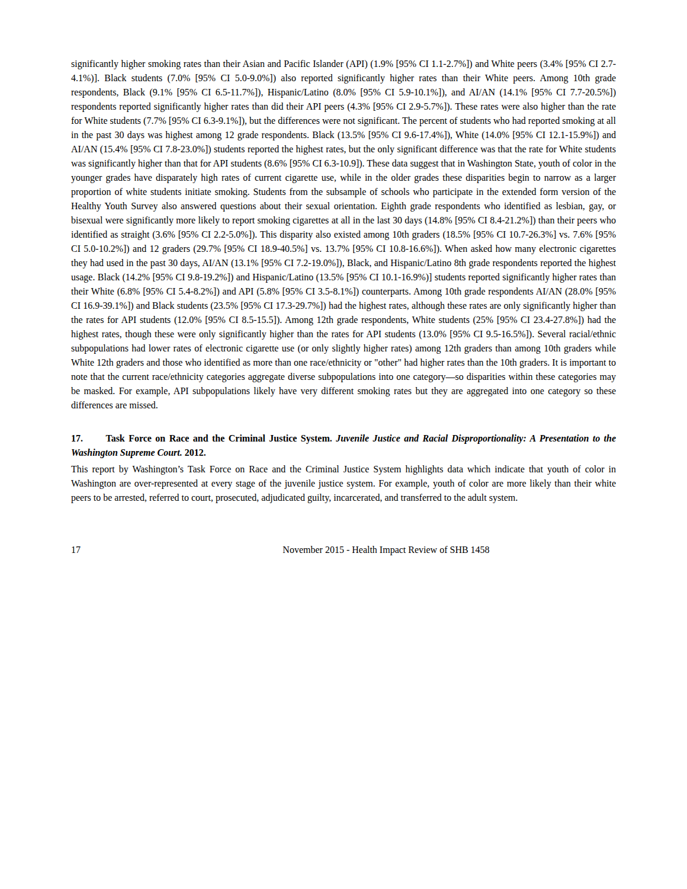significantly higher smoking rates than their Asian and Pacific Islander (API) (1.9% [95% CI 1.1-2.7%]) and White peers (3.4% [95% CI 2.7-4.1%)]. Black students (7.0% [95% CI 5.0-9.0%]) also reported significantly higher rates than their White peers. Among 10th grade respondents, Black (9.1% [95% CI 6.5-11.7%]), Hispanic/Latino (8.0% [95% CI 5.9-10.1%]), and AI/AN (14.1% [95% CI 7.7-20.5%]) respondents reported significantly higher rates than did their API peers (4.3% [95% CI 2.9-5.7%]). These rates were also higher than the rate for White students (7.7% [95% CI 6.3-9.1%]), but the differences were not significant. The percent of students who had reported smoking at all in the past 30 days was highest among 12 grade respondents. Black (13.5% [95% CI 9.6-17.4%]), White (14.0% [95% CI 12.1-15.9%]) and AI/AN (15.4% [95% CI 7.8-23.0%]) students reported the highest rates, but the only significant difference was that the rate for White students was significantly higher than that for API students (8.6% [95% CI 6.3-10.9]). These data suggest that in Washington State, youth of color in the younger grades have disparately high rates of current cigarette use, while in the older grades these disparities begin to narrow as a larger proportion of white students initiate smoking. Students from the subsample of schools who participate in the extended form version of the Healthy Youth Survey also answered questions about their sexual orientation. Eighth grade respondents who identified as lesbian, gay, or bisexual were significantly more likely to report smoking cigarettes at all in the last 30 days (14.8% [95% CI 8.4-21.2%]) than their peers who identified as straight (3.6% [95% CI 2.2-5.0%]). This disparity also existed among 10th graders (18.5% [95% CI 10.7-26.3%] vs. 7.6% [95% CI 5.0-10.2%]) and 12 graders (29.7% [95% CI 18.9-40.5%] vs. 13.7% [95% CI 10.8-16.6%]). When asked how many electronic cigarettes they had used in the past 30 days, AI/AN (13.1% [95% CI 7.2-19.0%]), Black, and Hispanic/Latino 8th grade respondents reported the highest usage. Black (14.2% [95% CI 9.8-19.2%]) and Hispanic/Latino (13.5% [95% CI 10.1-16.9%)] students reported significantly higher rates than their White (6.8% [95% CI 5.4-8.2%]) and API (5.8% [95% CI 3.5-8.1%]) counterparts. Among 10th grade respondents AI/AN (28.0% [95% CI 16.9-39.1%]) and Black students (23.5% [95% CI 17.3-29.7%]) had the highest rates, although these rates are only significantly higher than the rates for API students (12.0% [95% CI 8.5-15.5]). Among 12th grade respondents, White students (25% [95% CI 23.4-27.8%]) had the highest rates, though these were only significantly higher than the rates for API students (13.0% [95% CI 9.5-16.5%]). Several racial/ethnic subpopulations had lower rates of electronic cigarette use (or only slightly higher rates) among 12th graders than among 10th graders while White 12th graders and those who identified as more than one race/ethnicity or "other" had higher rates than the 10th graders. It is important to note that the current race/ethnicity categories aggregate diverse subpopulations into one category—so disparities within these categories may be masked. For example, API subpopulations likely have very different smoking rates but they are aggregated into one category so these differences are missed.
17. Task Force on Race and the Criminal Justice System. Juvenile Justice and Racial Disproportionality: A Presentation to the Washington Supreme Court. 2012.
This report by Washington’s Task Force on Race and the Criminal Justice System highlights data which indicate that youth of color in Washington are over-represented at every stage of the juvenile justice system. For example, youth of color are more likely than their white peers to be arrested, referred to court, prosecuted, adjudicated guilty, incarcerated, and transferred to the adult system.
17 November 2015 - Health Impact Review of SHB 1458